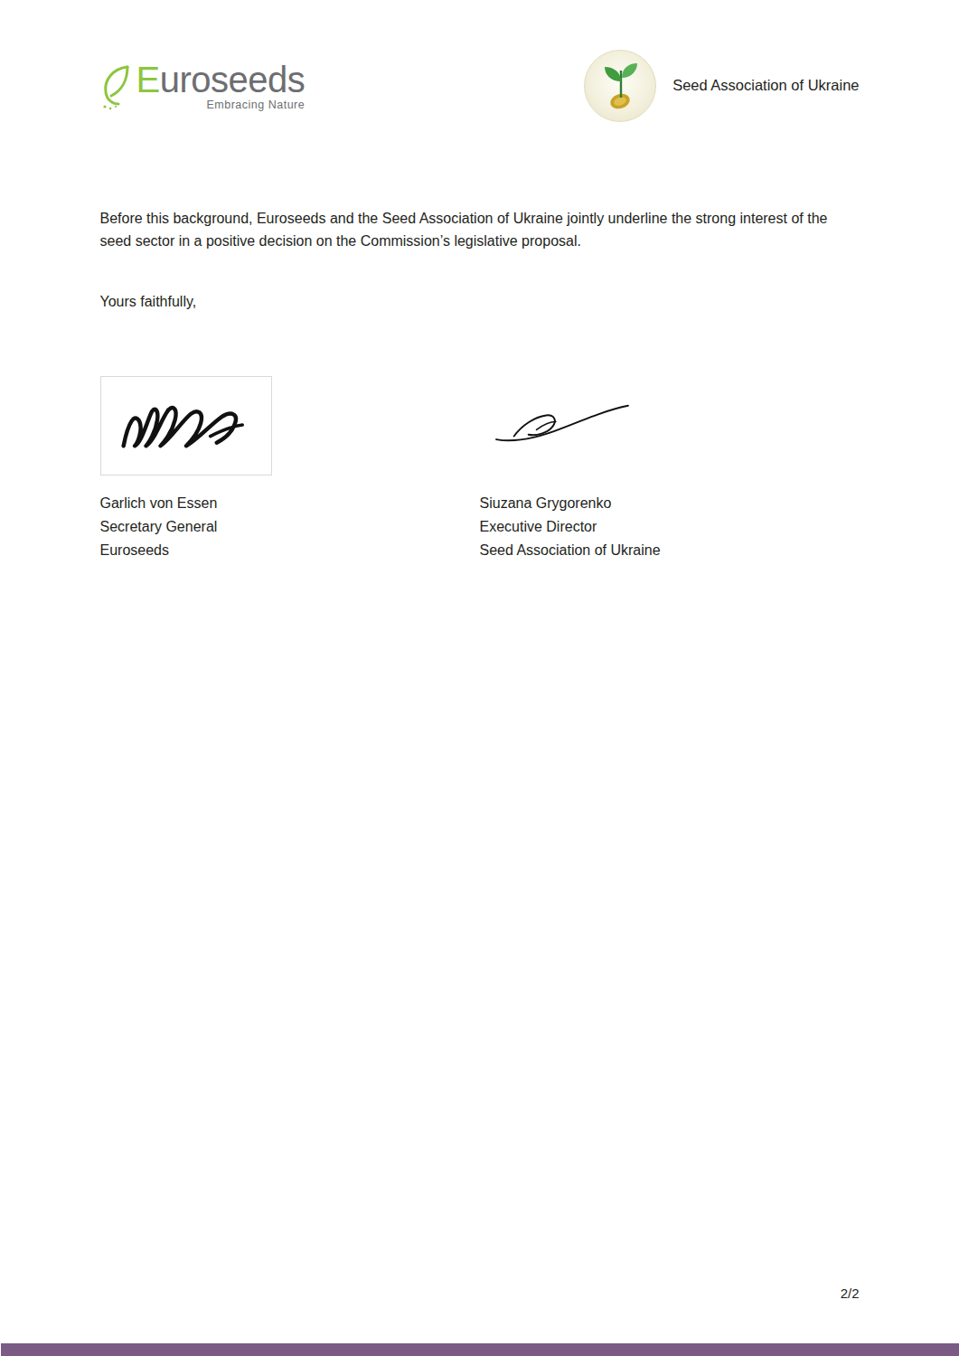Euroseeds
Embracing Nature
Seed Association of Ukraine
Before this background, Euroseeds and the Seed Association of Ukraine jointly underline the strong interest of the seed sector in a positive decision on the Commission’s legislative proposal.
Yours faithfully,
Garlich von Essen
Secretary General
Euroseeds
Siuzana Grygorenko
Executive Director
Seed Association of Ukraine
2/2